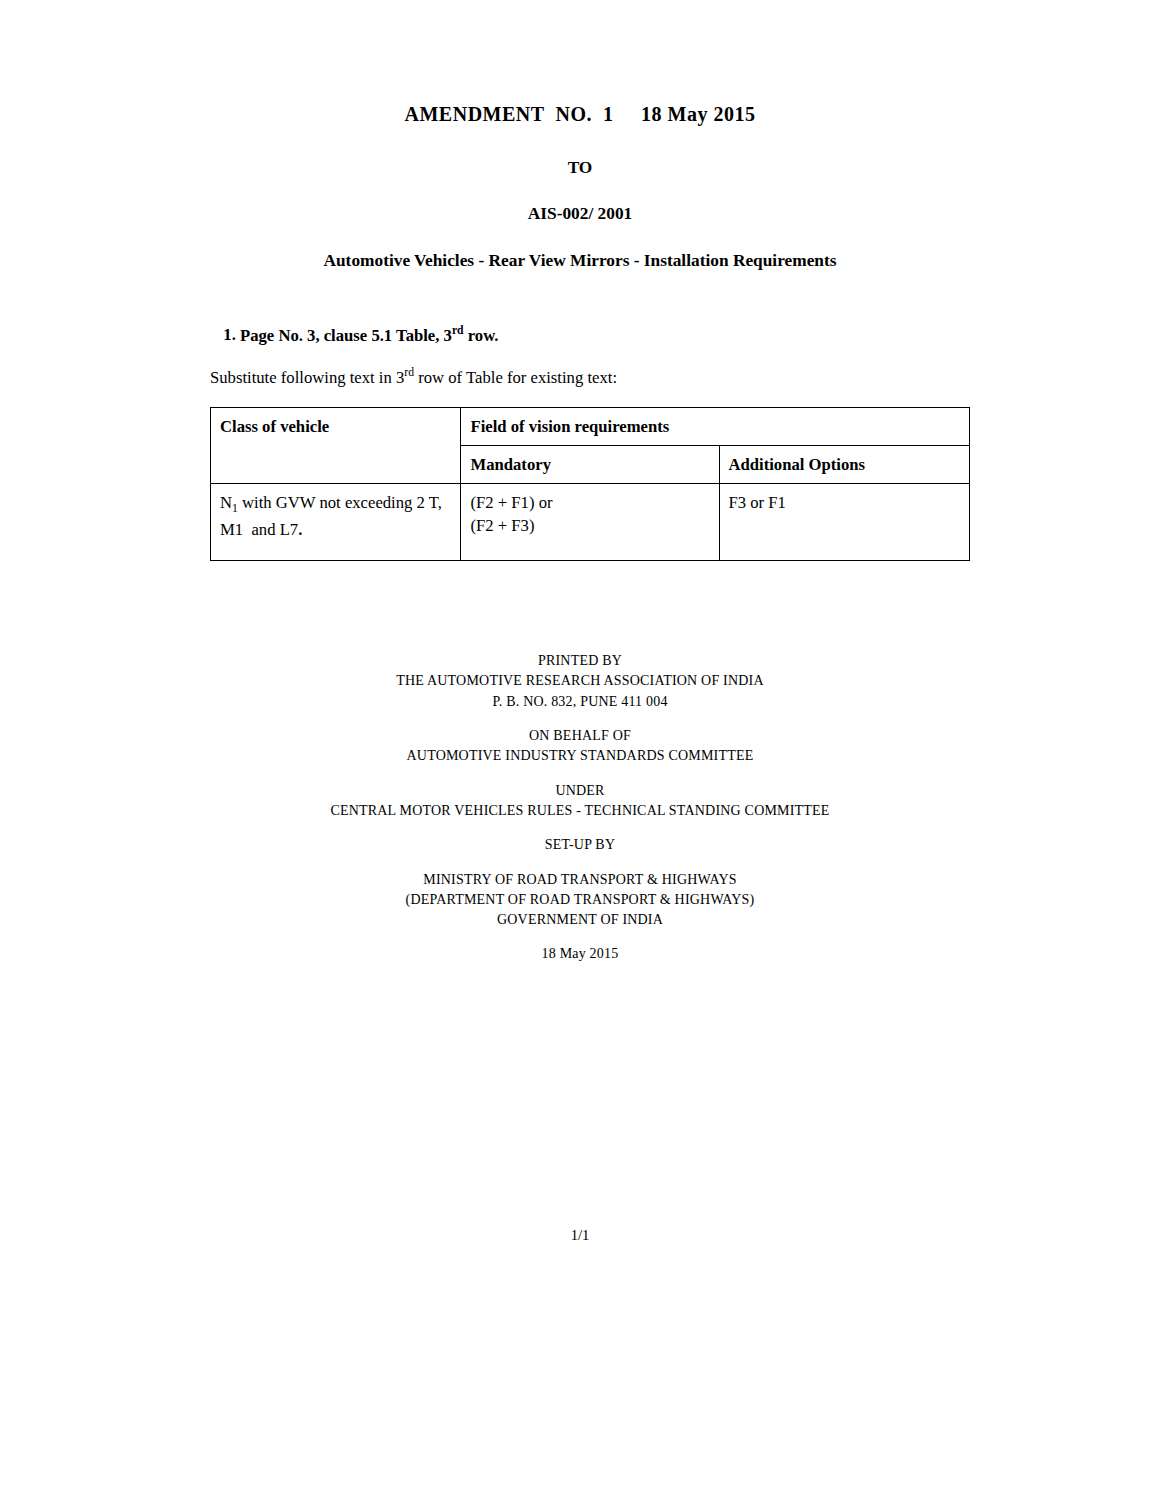AMENDMENT NO. 1 18 May 2015
TO
AIS-002/ 2001
Automotive Vehicles - Rear View Mirrors - Installation Requirements
Page No. 3, clause 5.1 Table, 3rd row.
Substitute following text in 3rd row of Table for existing text:
| Class of vehicle | Field of vision requirements |
| --- | --- |
| Mandatory | Additional Options |
| N 1 with GVW not exceeding 2 T, M1 and L7 . | (F2 + F1) or (F2 + F3) | F3 or F1 |
PRINTED BY
THE AUTOMOTIVE RESEARCH ASSOCIATION OF INDIA
P. B. NO. 832, PUNE 411 004
ON BEHALF OF
AUTOMOTIVE INDUSTRY STANDARDS COMMITTEE
UNDER
CENTRAL MOTOR VEHICLES RULES - TECHNICAL STANDING COMMITTEE
SET-UP BY
MINISTRY OF ROAD TRANSPORT & HIGHWAYS
(DEPARTMENT OF ROAD TRANSPORT & HIGHWAYS)
GOVERNMENT OF INDIA
18 May 2015
1/1